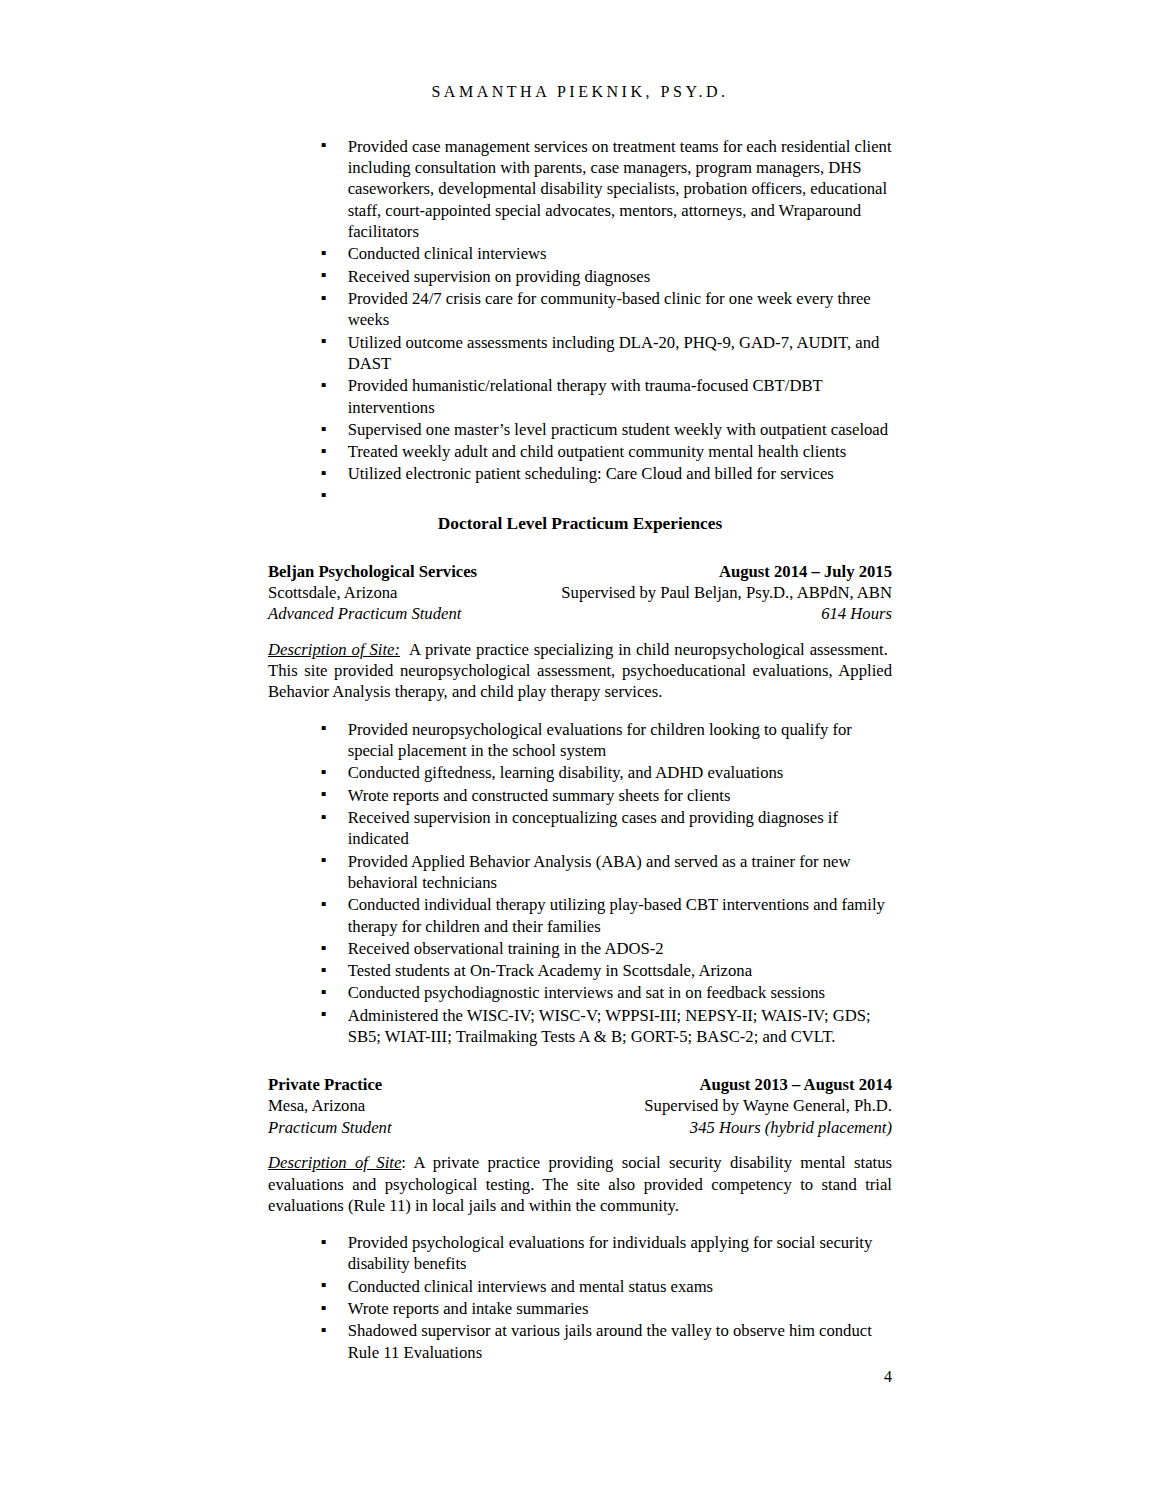Samantha Pieknik, Psy.D.
Provided case management services on treatment teams for each residential client including consultation with parents, case managers, program managers, DHS caseworkers, developmental disability specialists, probation officers, educational staff, court-appointed special advocates, mentors, attorneys, and Wraparound facilitators
Conducted clinical interviews
Received supervision on providing diagnoses
Provided 24/7 crisis care for community-based clinic for one week every three weeks
Utilized outcome assessments including DLA-20, PHQ-9, GAD-7, AUDIT, and DAST
Provided humanistic/relational therapy with trauma-focused CBT/DBT interventions
Supervised one master’s level practicum student weekly with outpatient caseload
Treated weekly adult and child outpatient community mental health clients
Utilized electronic patient scheduling: Care Cloud and billed for services
Doctoral Level Practicum Experiences
Beljan Psychological Services
August 2014 – July 2015
Scottsdale, Arizona
Supervised by Paul Beljan, Psy.D., ABPdN, ABN
Advanced Practicum Student
614 Hours
Description of Site: A private practice specializing in child neuropsychological assessment. This site provided neuropsychological assessment, psychoeducational evaluations, Applied Behavior Analysis therapy, and child play therapy services.
Provided neuropsychological evaluations for children looking to qualify for special placement in the school system
Conducted giftedness, learning disability, and ADHD evaluations
Wrote reports and constructed summary sheets for clients
Received supervision in conceptualizing cases and providing diagnoses if indicated
Provided Applied Behavior Analysis (ABA) and served as a trainer for new behavioral technicians
Conducted individual therapy utilizing play-based CBT interventions and family therapy for children and their families
Received observational training in the ADOS-2
Tested students at On-Track Academy in Scottsdale, Arizona
Conducted psychodiagnostic interviews and sat in on feedback sessions
Administered the WISC-IV; WISC-V; WPPSI-III; NEPSY-II; WAIS-IV; GDS; SB5; WIAT-III; Trailmaking Tests A & B; GORT-5; BASC-2; and CVLT.
Private Practice
August 2013 – August 2014
Mesa, Arizona
Supervised by Wayne General, Ph.D.
Practicum Student
345 Hours (hybrid placement)
Description of Site: A private practice providing social security disability mental status evaluations and psychological testing. The site also provided competency to stand trial evaluations (Rule 11) in local jails and within the community.
Provided psychological evaluations for individuals applying for social security disability benefits
Conducted clinical interviews and mental status exams
Wrote reports and intake summaries
Shadowed supervisor at various jails around the valley to observe him conduct Rule 11 Evaluations
4